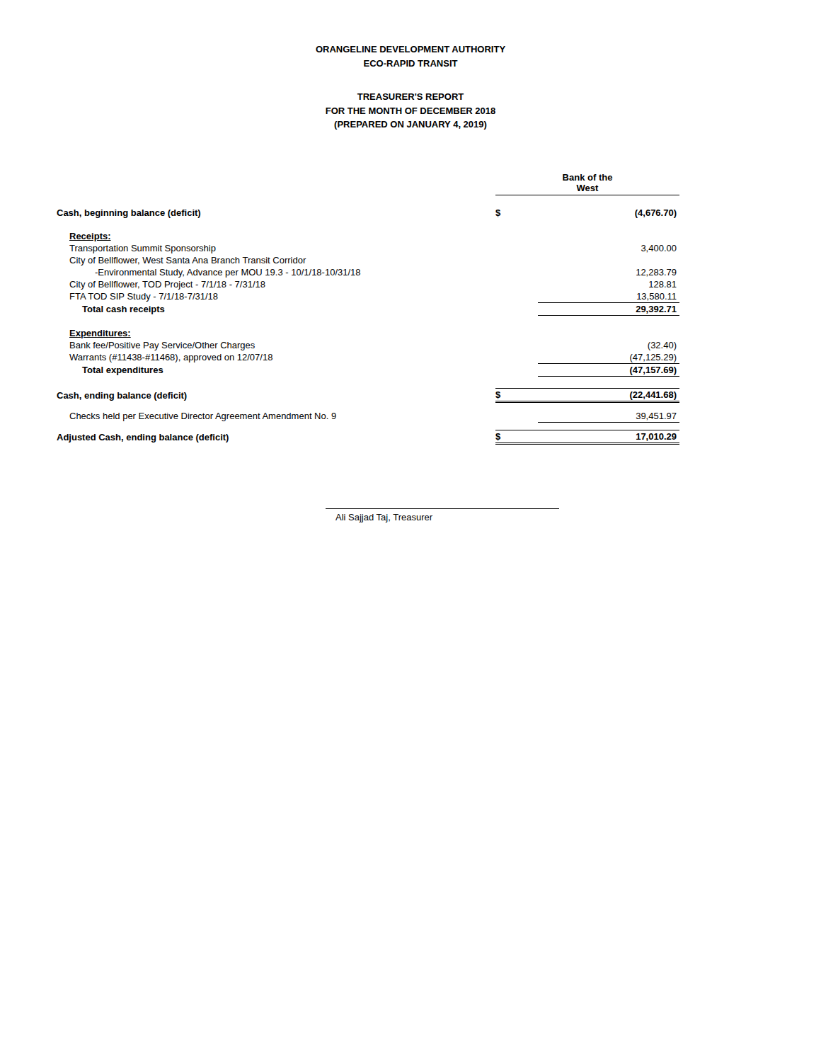ORANGELINE DEVELOPMENT AUTHORITY
ECO-RAPID TRANSIT
TREASURER'S REPORT
FOR THE MONTH OF DECEMBER 2018
(PREPARED ON JANUARY 4, 2019)
| | Bank of the West | |
| Cash, beginning balance (deficit) | $ | (4,676.70) | |
| Receipts: | | | |
| Transportation Summit Sponsorship | | 3,400.00 | |
| City of Bellflower, West Santa Ana Branch Transit Corridor | | | |
| -Environmental Study, Advance per MOU 19.3 - 10/1/18-10/31/18 | | 12,283.79 | |
| City of Bellflower, TOD Project - 7/1/18 - 7/31/18 | | 128.81 | |
| FTA TOD SIP Study - 7/1/18-7/31/18 | | 13,580.11 | |
| Total cash receipts | | 29,392.71 | |
| Expenditures: | | | |
| Bank fee/Positive Pay Service/Other Charges | | (32.40) | |
| Warrants (#11438-#11468), approved on 12/07/18 | | (47,125.29) | |
| Total expenditures | | (47,157.69) | |
| Cash, ending balance (deficit) | $ | (22,441.68) | |
| Checks held per Executive Director Agreement Amendment No. 9 | | 39,451.97 | |
| Adjusted Cash, ending balance (deficit) | $ | 17,010.29 | |
Ali Sajjad Taj, Treasurer